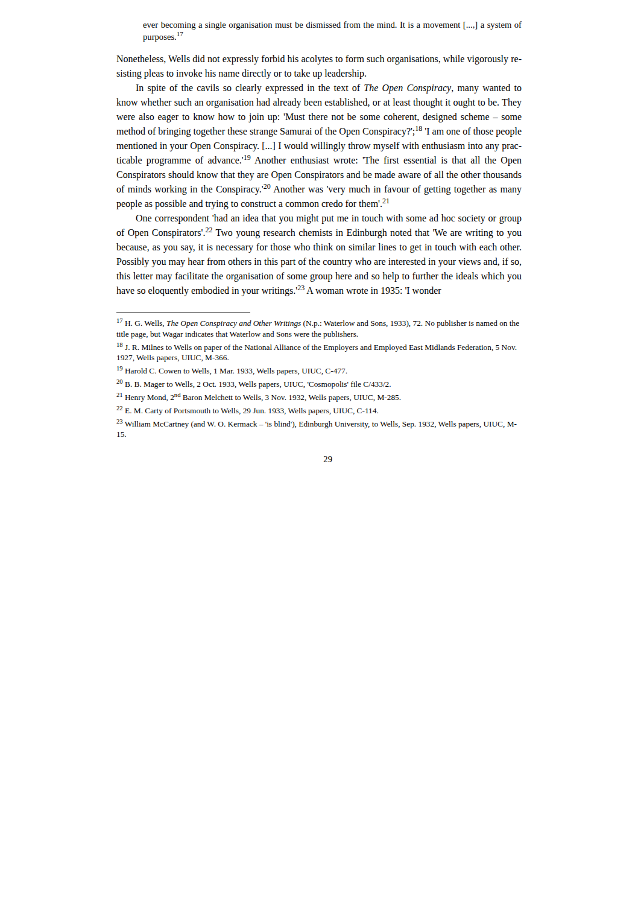ever becoming a single organisation must be dismissed from the mind. It is a movement [...,] a system of purposes.17
Nonetheless, Wells did not expressly forbid his acolytes to form such organisations, while vigorously resisting pleas to invoke his name directly or to take up leadership.
In spite of the cavils so clearly expressed in the text of The Open Conspiracy, many wanted to know whether such an organisation had already been established, or at least thought it ought to be. They were also eager to know how to join up: 'Must there not be some coherent, designed scheme – some method of bringing together these strange Samurai of the Open Conspiracy?';18 'I am one of those people mentioned in your Open Conspiracy. [...] I would willingly throw myself with enthusiasm into any practicable programme of advance.'19 Another enthusiast wrote: 'The first essential is that all the Open Conspirators should know that they are Open Conspirators and be made aware of all the other thousands of minds working in the Conspiracy.'20 Another was 'very much in favour of getting together as many people as possible and trying to construct a common credo for them'.21
One correspondent 'had an idea that you might put me in touch with some ad hoc society or group of Open Conspirators'.22 Two young research chemists in Edinburgh noted that 'We are writing to you because, as you say, it is necessary for those who think on similar lines to get in touch with each other. Possibly you may hear from others in this part of the country who are interested in your views and, if so, this letter may facilitate the organisation of some group here and so help to further the ideals which you have so eloquently embodied in your writings.'23 A woman wrote in 1935: 'I wonder
17 H. G. Wells, The Open Conspiracy and Other Writings (N.p.: Waterlow and Sons, 1933), 72. No publisher is named on the title page, but Wagar indicates that Waterlow and Sons were the publishers.
18 J. R. Milnes to Wells on paper of the National Alliance of the Employers and Employed East Midlands Federation, 5 Nov. 1927, Wells papers, UIUC, M-366.
19 Harold C. Cowen to Wells, 1 Mar. 1933, Wells papers, UIUC, C-477.
20 B. B. Mager to Wells, 2 Oct. 1933, Wells papers, UIUC, 'Cosmopolis' file C/433/2.
21 Henry Mond, 2nd Baron Melchett to Wells, 3 Nov. 1932, Wells papers, UIUC, M-285.
22 E. M. Carty of Portsmouth to Wells, 29 Jun. 1933, Wells papers, UIUC, C-114.
23 William McCartney (and W. O. Kermack – 'is blind'), Edinburgh University, to Wells, Sep. 1932, Wells papers, UIUC, M-15.
29